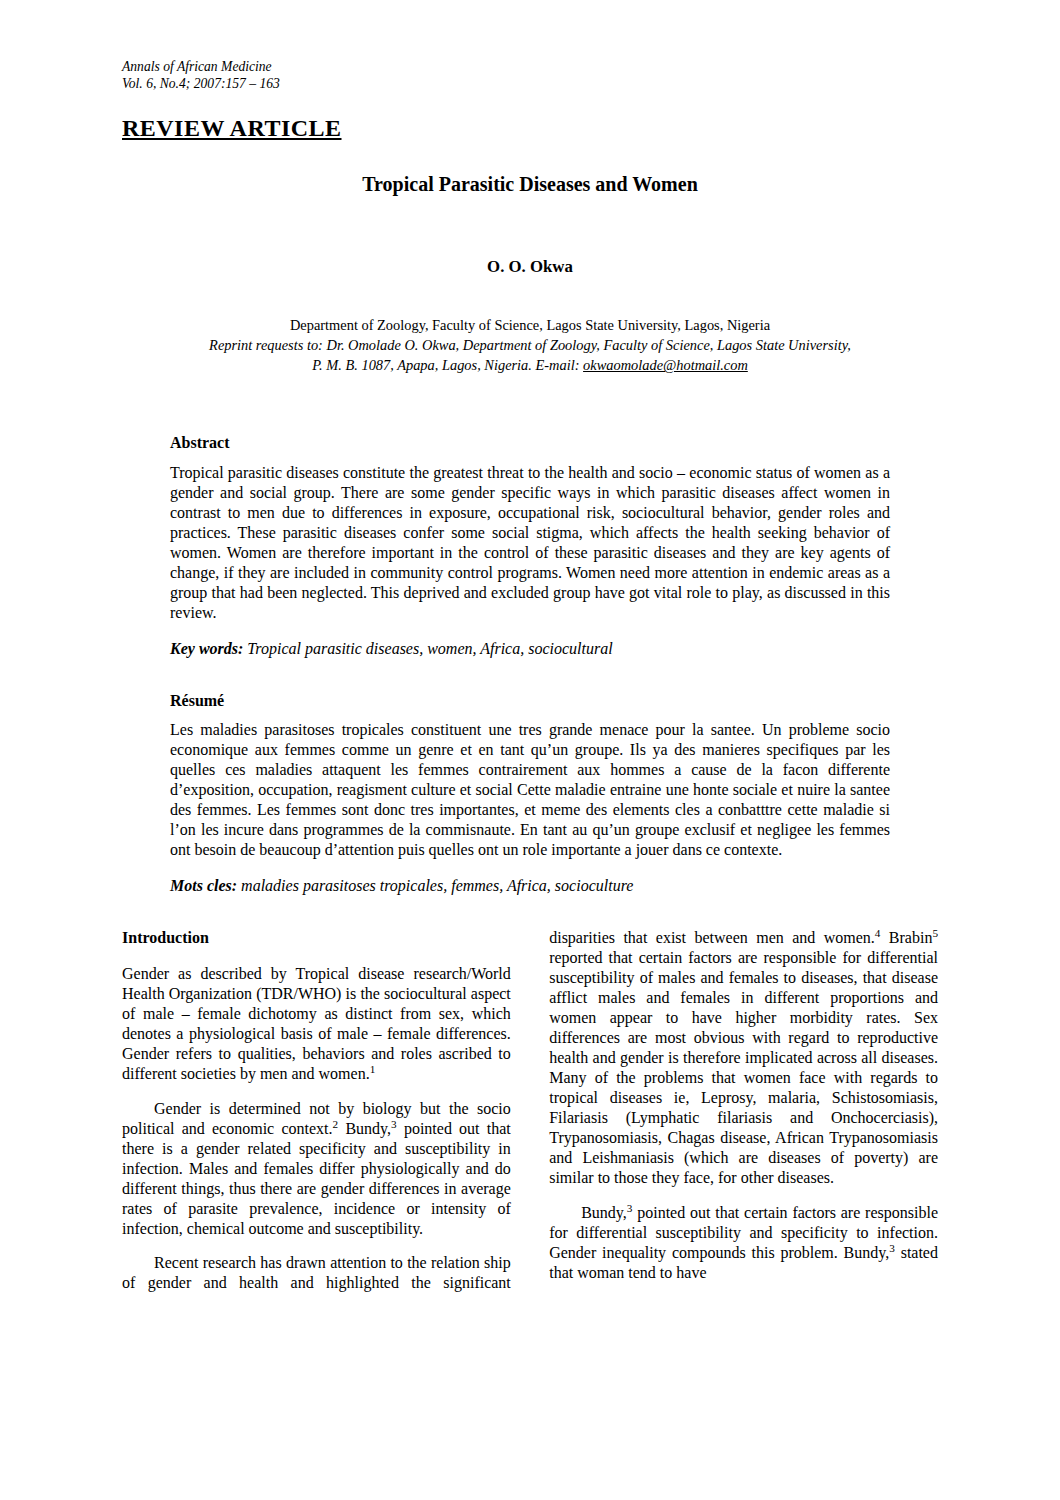Annals of African Medicine
Vol. 6, No.4; 2007:157 – 163
REVIEW ARTICLE
Tropical Parasitic Diseases and Women
O. O. Okwa
Department of Zoology, Faculty of Science, Lagos State University, Lagos, Nigeria
Reprint requests to: Dr. Omolade O. Okwa, Department of Zoology, Faculty of Science, Lagos State University,
P. M. B. 1087, Apapa, Lagos, Nigeria. E-mail: okwaomolade@hotmail.com
Abstract
Tropical parasitic diseases constitute the greatest threat to the health and socio – economic status of women as a gender and social group. There are some gender specific ways in which parasitic diseases affect women in contrast to men due to differences in exposure, occupational risk, sociocultural behavior, gender roles and practices. These parasitic diseases confer some social stigma, which affects the health seeking behavior of women. Women are therefore important in the control of these parasitic diseases and they are key agents of change, if they are included in community control programs. Women need more attention in endemic areas as a group that had been neglected. This deprived and excluded group have got vital role to play, as discussed in this review.
Key words: Tropical parasitic diseases, women, Africa, sociocultural
Résumé
Les maladies parasitoses tropicales constituent une tres grande menace pour la santee. Un probleme socio economique aux femmes comme un genre et en tant qu’un groupe. Ils ya des manieres specifiques par les quelles ces maladies attaquent les femmes contrairement aux hommes a cause de la facon differente d’exposition, occupation, reagisment culture et social Cette maladie entraine une honte sociale et nuire la santee des femmes. Les femmes sont donc tres importantes, et meme des elements cles a conbatttre cette maladie si l’on les incure dans programmes de la commisnaute. En tant au qu’un groupe exclusif et negligee les femmes ont besoin de beaucoup d’attention puis quelles ont un role importante a jouer dans ce contexte.
Mots cles: maladies parasitoses tropicales, femmes, Africa, socioculture
Introduction
Gender as described by Tropical disease research/World Health Organization (TDR/WHO) is the sociocultural aspect of male – female dichotomy as distinct from sex, which denotes a physiological basis of male – female differences. Gender refers to qualities, behaviors and roles ascribed to different societies by men and women.1
Gender is determined not by biology but the socio political and economic context.2 Bundy,3 pointed out that there is a gender related specificity and susceptibility in infection. Males and females differ physiologically and do different things, thus there are gender differences in average rates of parasite prevalence, incidence or intensity of infection, chemical outcome and susceptibility.
Recent research has drawn attention to the relation ship of gender and health and highlighted the significant disparities that exist between men and women.4 Brabin5 reported that certain factors are responsible for differential susceptibility of males and females to diseases, that disease afflict males and females in different proportions and women appear to have higher morbidity rates. Sex differences are most obvious with regard to reproductive health and gender is therefore implicated across all diseases. Many of the problems that women face with regards to tropical diseases ie, Leprosy, malaria, Schistosomiasis, Filariasis (Lymphatic filariasis and Onchocerciasis), Trypanosomiasis, Chagas disease, African Trypanosomiasis and Leishmaniasis (which are diseases of poverty) are similar to those they face, for other diseases.
Bundy,3 pointed out that certain factors are responsible for differential susceptibility and specificity to infection. Gender inequality compounds this problem. Bundy,3 stated that woman tend to have